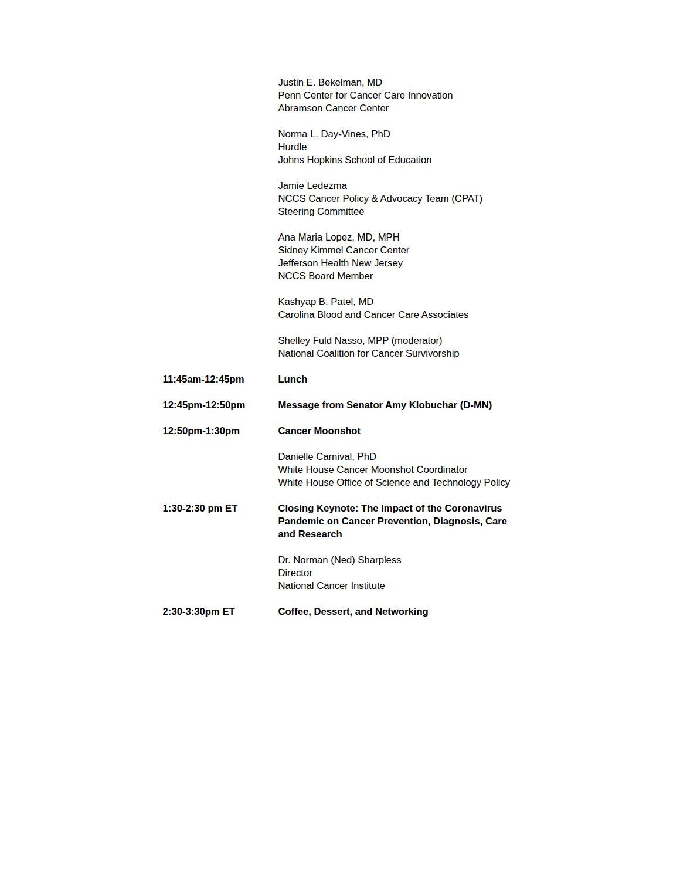Justin E. Bekelman, MD
Penn Center for Cancer Care Innovation
Abramson Cancer Center
Norma L. Day-Vines, PhD
Hurdle
Johns Hopkins School of Education
Jamie Ledezma
NCCS Cancer Policy & Advocacy Team (CPAT) Steering Committee
Ana Maria Lopez, MD, MPH
Sidney Kimmel Cancer Center
Jefferson Health New Jersey
NCCS Board Member
Kashyap B. Patel, MD
Carolina Blood and Cancer Care Associates
Shelley Fuld Nasso, MPP (moderator)
National Coalition for Cancer Survivorship
11:45am-12:45pm
Lunch
12:45pm-12:50pm
Message from Senator Amy Klobuchar (D-MN)
12:50pm-1:30pm
Cancer Moonshot
Danielle Carnival, PhD
White House Cancer Moonshot Coordinator
White House Office of Science and Technology Policy
1:30-2:30 pm ET
Closing Keynote: The Impact of the Coronavirus Pandemic on Cancer Prevention, Diagnosis, Care and Research
Dr. Norman (Ned) Sharpless
Director
National Cancer Institute
2:30-3:30pm ET
Coffee, Dessert, and Networking